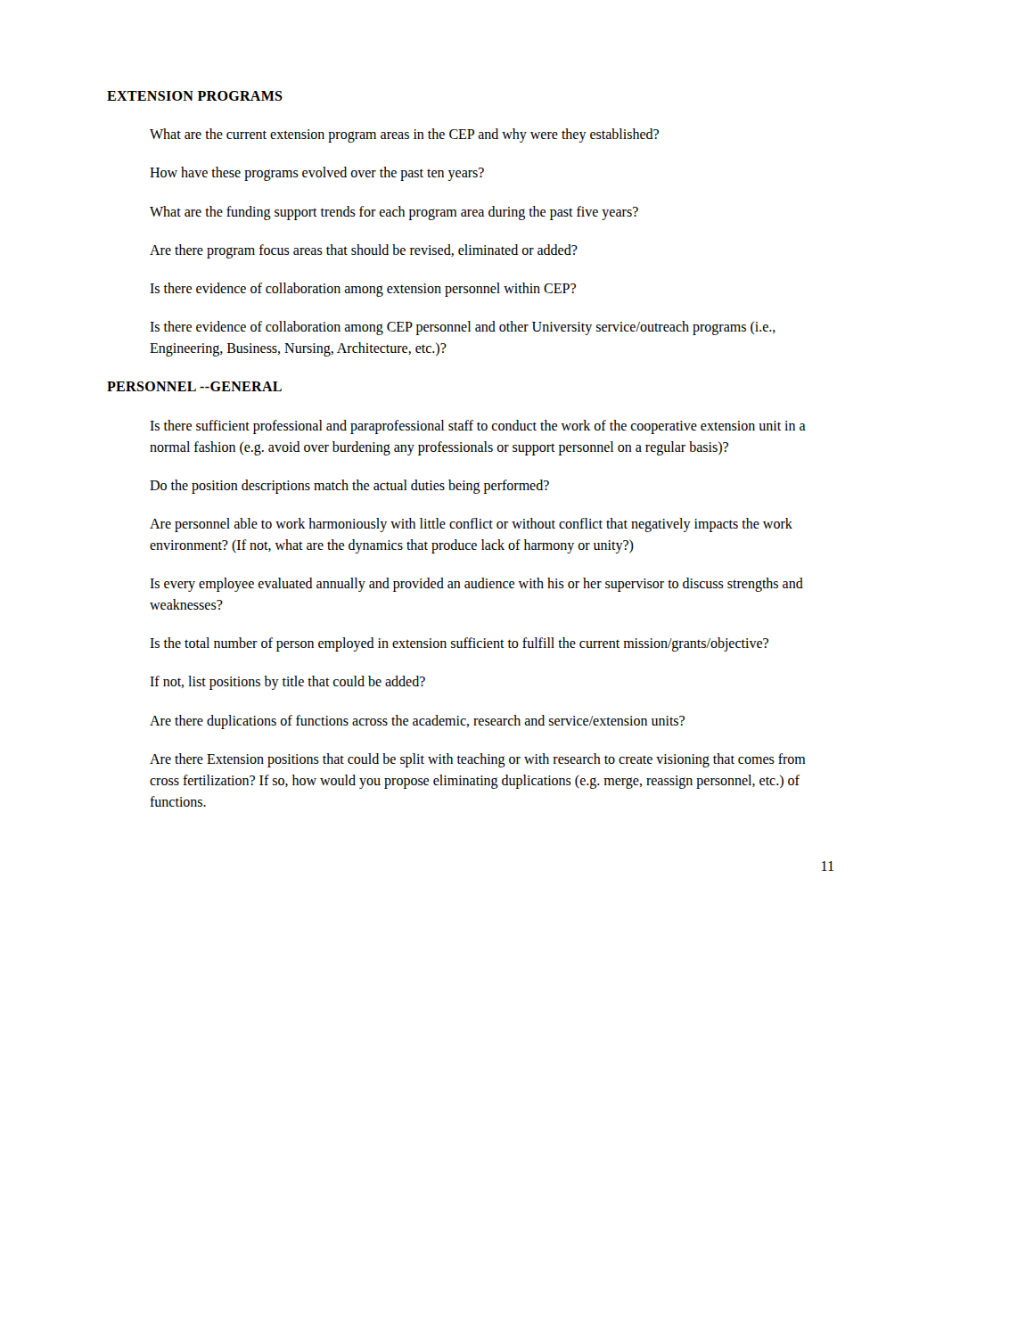EXTENSION PROGRAMS
What are the current extension program areas in the CEP and why were they established?
How have these programs evolved over the past ten years?
What are the funding support trends for each program area during the past five years?
Are there program focus areas that should be revised, eliminated or added?
Is there evidence of collaboration among extension personnel within CEP?
Is there evidence of collaboration among CEP personnel and other University service/outreach programs (i.e., Engineering, Business, Nursing, Architecture, etc.)?
PERSONNEL --GENERAL
Is there sufficient professional and paraprofessional staff to conduct the work of the cooperative extension unit in a normal fashion (e.g. avoid over burdening any professionals or support personnel on a regular basis)?
Do the position descriptions match the actual duties being performed?
Are personnel able to work harmoniously with little conflict or without conflict that negatively impacts the work environment? (If not, what are the dynamics that produce lack of harmony or unity?)
Is every employee evaluated annually and provided an audience with his or her supervisor to discuss strengths and weaknesses?
Is the total number of person employed in extension sufficient to fulfill the current mission/grants/objective?
If not, list positions by title that could be added?
Are there duplications of functions across the academic, research and service/extension units?
Are there Extension positions that could be split with teaching or with research to create visioning that comes from cross fertilization? If so, how would you propose eliminating duplications (e.g. merge, reassign personnel, etc.) of functions.
11